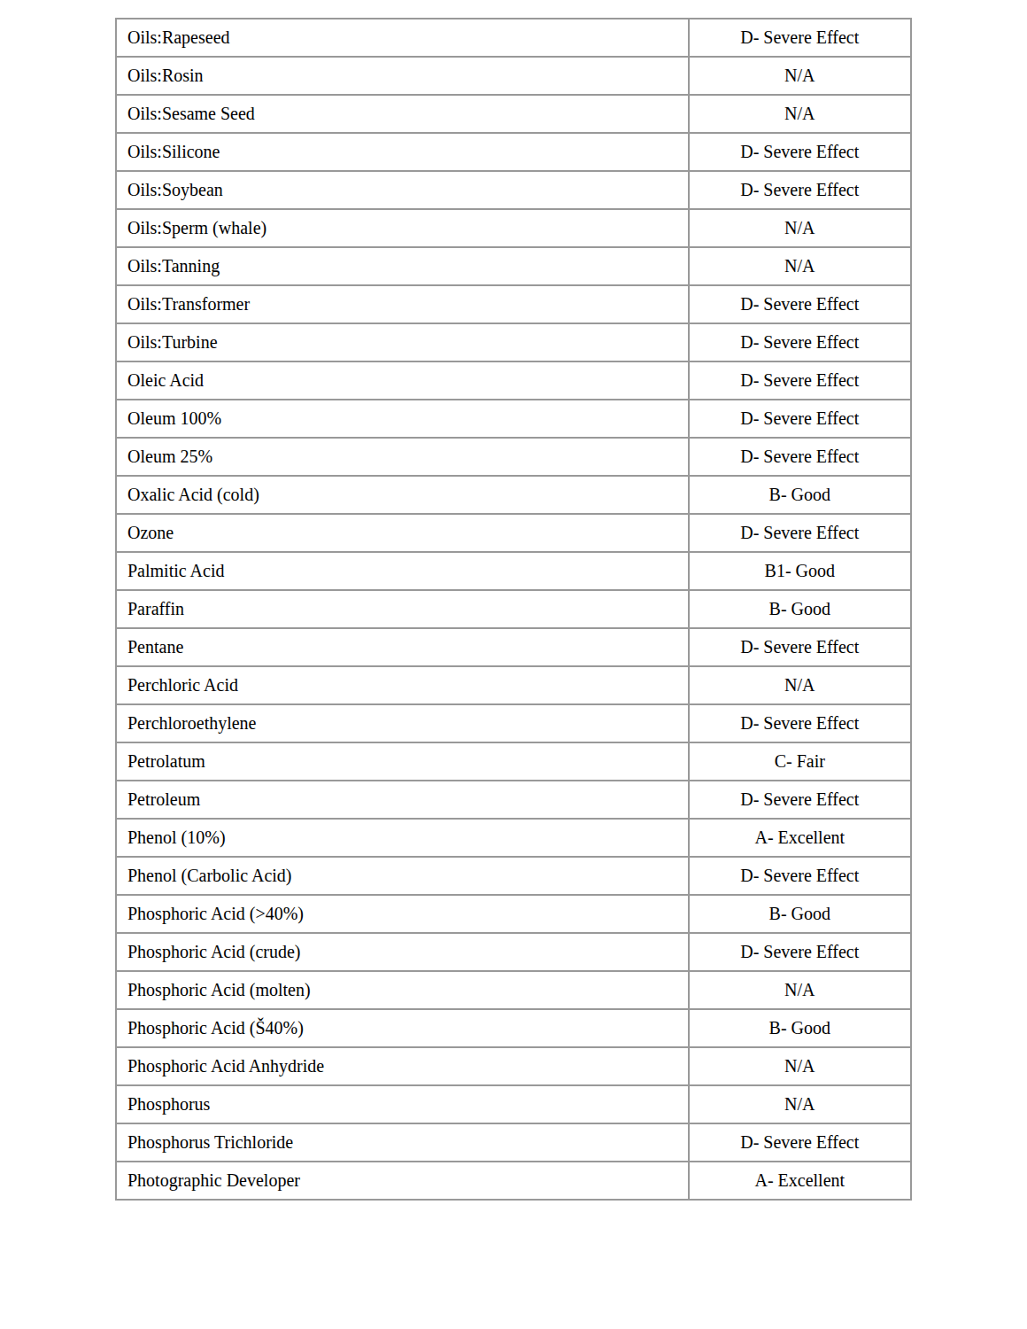| Oils:Rapeseed | D- Severe Effect |
| Oils:Rosin | N/A |
| Oils:Sesame Seed | N/A |
| Oils:Silicone | D- Severe Effect |
| Oils:Soybean | D- Severe Effect |
| Oils:Sperm (whale) | N/A |
| Oils:Tanning | N/A |
| Oils:Transformer | D- Severe Effect |
| Oils:Turbine | D- Severe Effect |
| Oleic Acid | D- Severe Effect |
| Oleum 100% | D- Severe Effect |
| Oleum 25% | D- Severe Effect |
| Oxalic Acid (cold) | B- Good |
| Ozone | D- Severe Effect |
| Palmitic Acid | B1- Good |
| Paraffin | B- Good |
| Pentane | D- Severe Effect |
| Perchloric Acid | N/A |
| Perchloroethylene | D- Severe Effect |
| Petrolatum | C- Fair |
| Petroleum | D- Severe Effect |
| Phenol (10%) | A- Excellent |
| Phenol (Carbolic Acid) | D- Severe Effect |
| Phosphoric Acid (>40%) | B- Good |
| Phosphoric Acid (crude) | D- Severe Effect |
| Phosphoric Acid (molten) | N/A |
| Phosphoric Acid (Š40%) | B- Good |
| Phosphoric Acid Anhydride | N/A |
| Phosphorus | N/A |
| Phosphorus Trichloride | D- Severe Effect |
| Photographic Developer | A- Excellent |